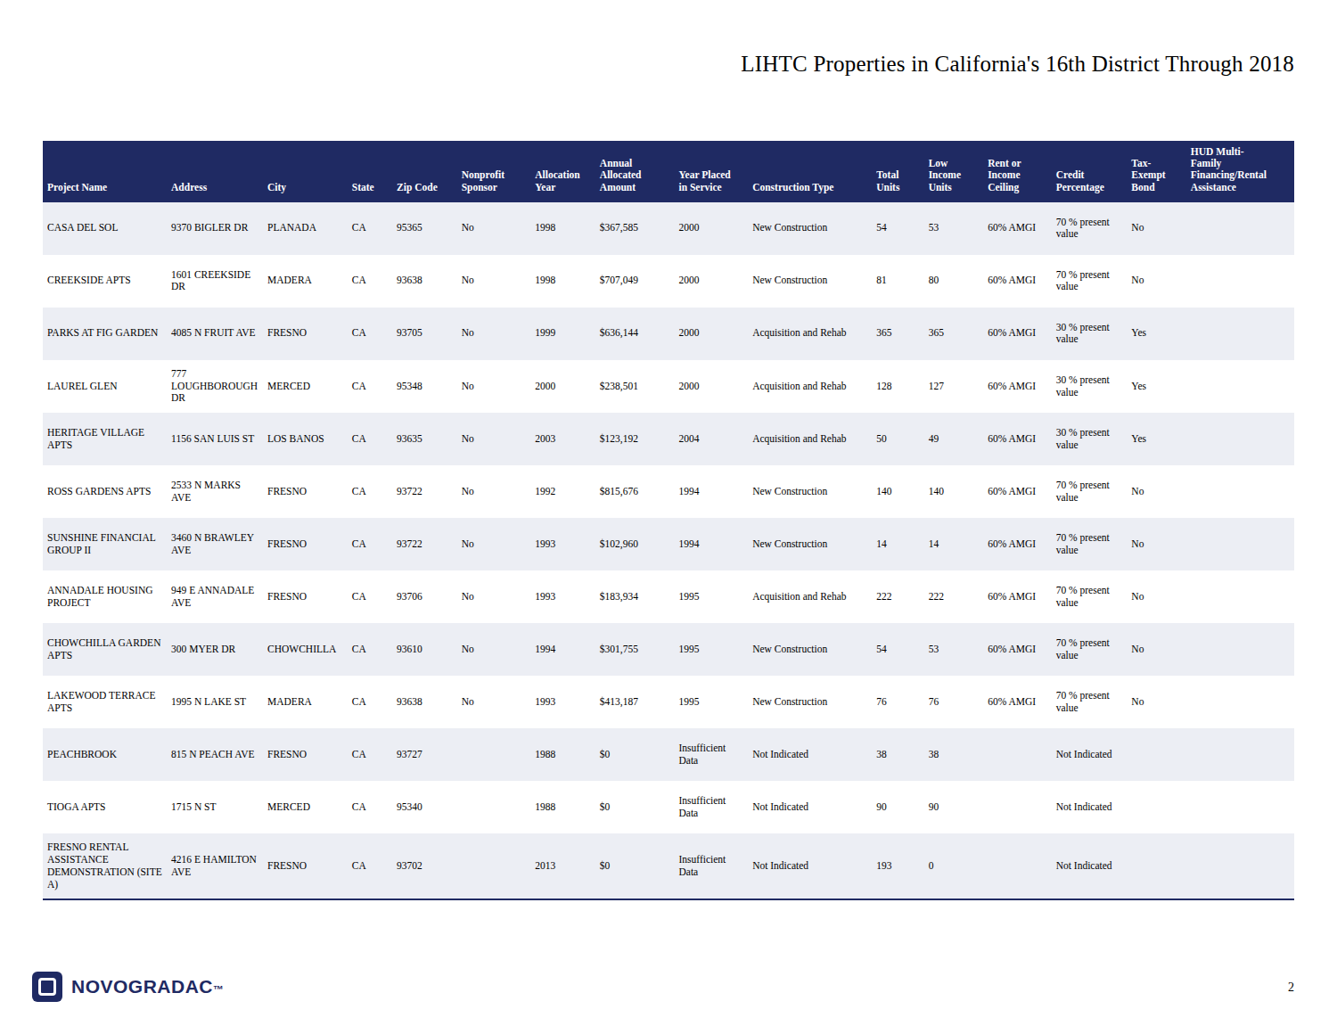LIHTC Properties in California's 16th District Through 2018
| Project Name | Address | City | State | Zip Code | Nonprofit Sponsor | Allocation Year | Annual Allocated Amount | Year Placed in Service | Construction Type | Total Units | Low Income Units | Rent or Income Ceiling | Credit Percentage | Tax- Exempt Bond | HUD Multi- Family Financing/Rental Assistance |
| --- | --- | --- | --- | --- | --- | --- | --- | --- | --- | --- | --- | --- | --- | --- | --- |
| CASA DEL SOL | 9370 BIGLER DR | PLANADA | CA | 95365 | No | 1998 | $367,585 | 2000 | New Construction | 54 | 53 | 60% AMGI | 70 % present value | No | |
| CREEKSIDE APTS | 1601 CREEKSIDE DR | MADERA | CA | 93638 | No | 1998 | $707,049 | 2000 | New Construction | 81 | 80 | 60% AMGI | 70 % present value | No | |
| PARKS AT FIG GARDEN | 4085 N FRUIT AVE | FRESNO | CA | 93705 | No | 1999 | $636,144 | 2000 | Acquisition and Rehab | 365 | 365 | 60% AMGI | 30 % present value | Yes | |
| LAUREL GLEN | 777 LOUGHBOROUGH DR | MERCED | CA | 95348 | No | 2000 | $238,501 | 2000 | Acquisition and Rehab | 128 | 127 | 60% AMGI | 30 % present value | Yes | |
| HERITAGE VILLAGE APTS | 1156 SAN LUIS ST | LOS BANOS | CA | 93635 | No | 2003 | $123,192 | 2004 | Acquisition and Rehab | 50 | 49 | 60% AMGI | 30 % present value | Yes | |
| ROSS GARDENS APTS | 2533 N MARKS AVE | FRESNO | CA | 93722 | No | 1992 | $815,676 | 1994 | New Construction | 140 | 140 | 60% AMGI | 70 % present value | No | |
| SUNSHINE FINANCIAL GROUP II | 3460 N BRAWLEY AVE | FRESNO | CA | 93722 | No | 1993 | $102,960 | 1994 | New Construction | 14 | 14 | 60% AMGI | 70 % present value | No | |
| ANNADALE HOUSING PROJECT | 949 E ANNADALE AVE | FRESNO | CA | 93706 | No | 1993 | $183,934 | 1995 | Acquisition and Rehab | 222 | 222 | 60% AMGI | 70 % present value | No | |
| CHOWCHILLA GARDEN APTS | 300 MYER DR | CHOWCHILLA | CA | 93610 | No | 1994 | $301,755 | 1995 | New Construction | 54 | 53 | 60% AMGI | 70 % present value | No | |
| LAKEWOOD TERRACE APTS | 1995 N LAKE ST | MADERA | CA | 93638 | No | 1993 | $413,187 | 1995 | New Construction | 76 | 76 | 60% AMGI | 70 % present value | No | |
| PEACHBROOK | 815 N PEACH AVE | FRESNO | CA | 93727 | | 1988 | $0 | Insufficient Data | Not Indicated | 38 | 38 | | Not Indicated | | |
| TIOGA APTS | 1715 N ST | MERCED | CA | 95340 | | 1988 | $0 | Insufficient Data | Not Indicated | 90 | 90 | | Not Indicated | | |
| FRESNO RENTAL ASSISTANCE DEMONSTRATION (SITE A) | 4216 E HAMILTON AVE | FRESNO | CA | 93702 | | 2013 | $0 | Insufficient Data | Not Indicated | 193 | 0 | | Not Indicated | | |
NOVOGRADAC™
2